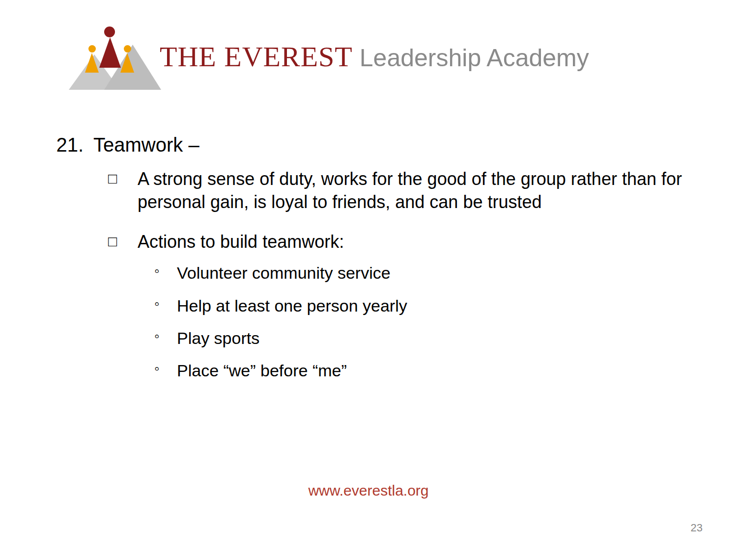THE EVEREST Leadership Academy
21. Teamwork –
A strong sense of duty, works for the good of the group rather than for personal gain, is loyal to friends, and can be trusted
Actions to build teamwork:
Volunteer community service
Help at least one person yearly
Play sports
Place “we” before “me”
www.everestla.org
23